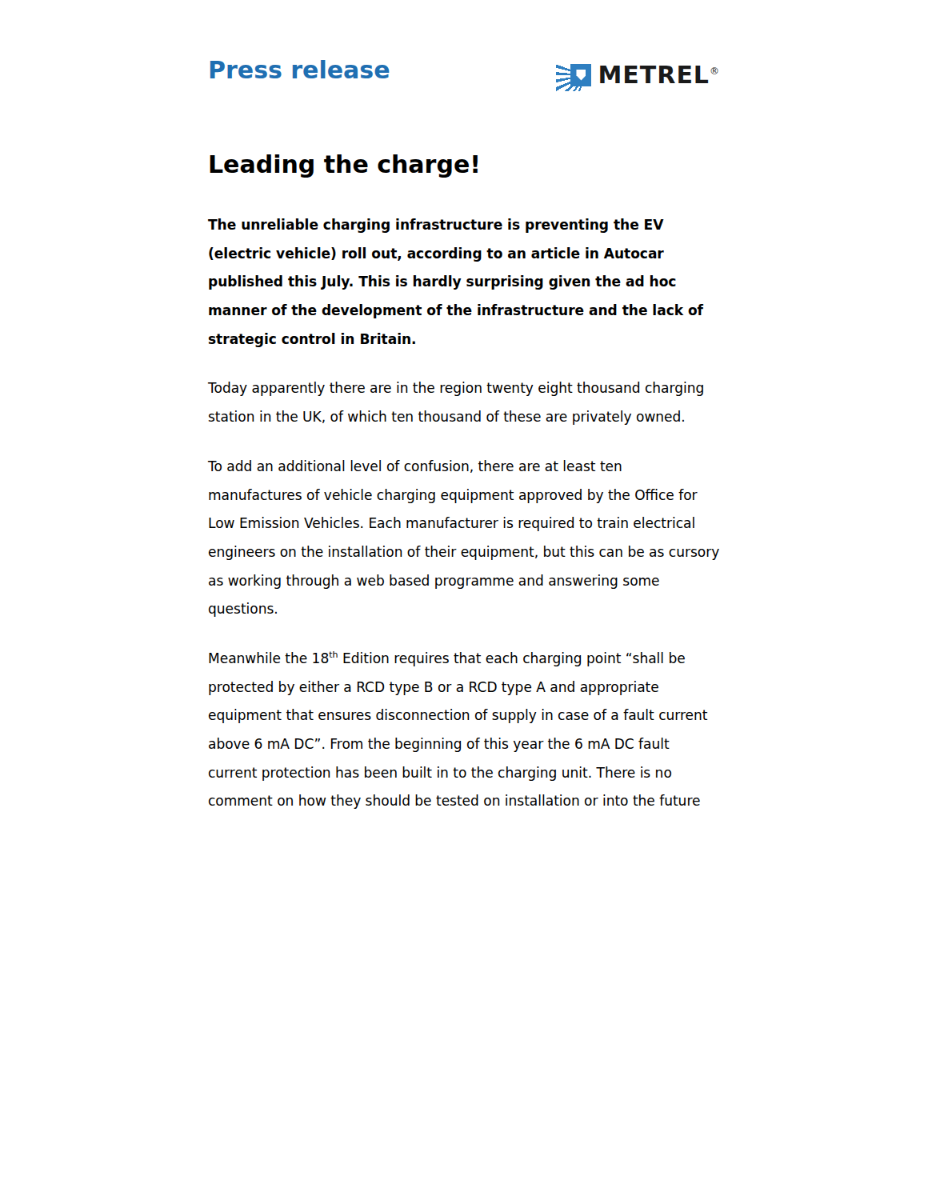Press release
METREL®
Leading the charge!
The unreliable charging infrastructure is preventing the EV (electric vehicle) roll out, according to an article in Autocar published this July. This is hardly surprising given the ad hoc manner of the development of the infrastructure and the lack of strategic control in Britain.
Today apparently there are in the region twenty eight thousand charging station in the UK, of which ten thousand of these are privately owned.
To add an additional level of confusion, there are at least ten manufactures of vehicle charging equipment approved by the Office for Low Emission Vehicles. Each manufacturer is required to train electrical engineers on the installation of their equipment, but this can be as cursory as working through a web based programme and answering some questions.
Meanwhile the 18th Edition requires that each charging point “shall be protected by either a RCD type B or a RCD type A and appropriate equipment that ensures disconnection of supply in case of a fault current above 6 mA DC”. From the beginning of this year the 6 mA DC fault current protection has been built in to the charging unit. There is no comment on how they should be tested on installation or into the future